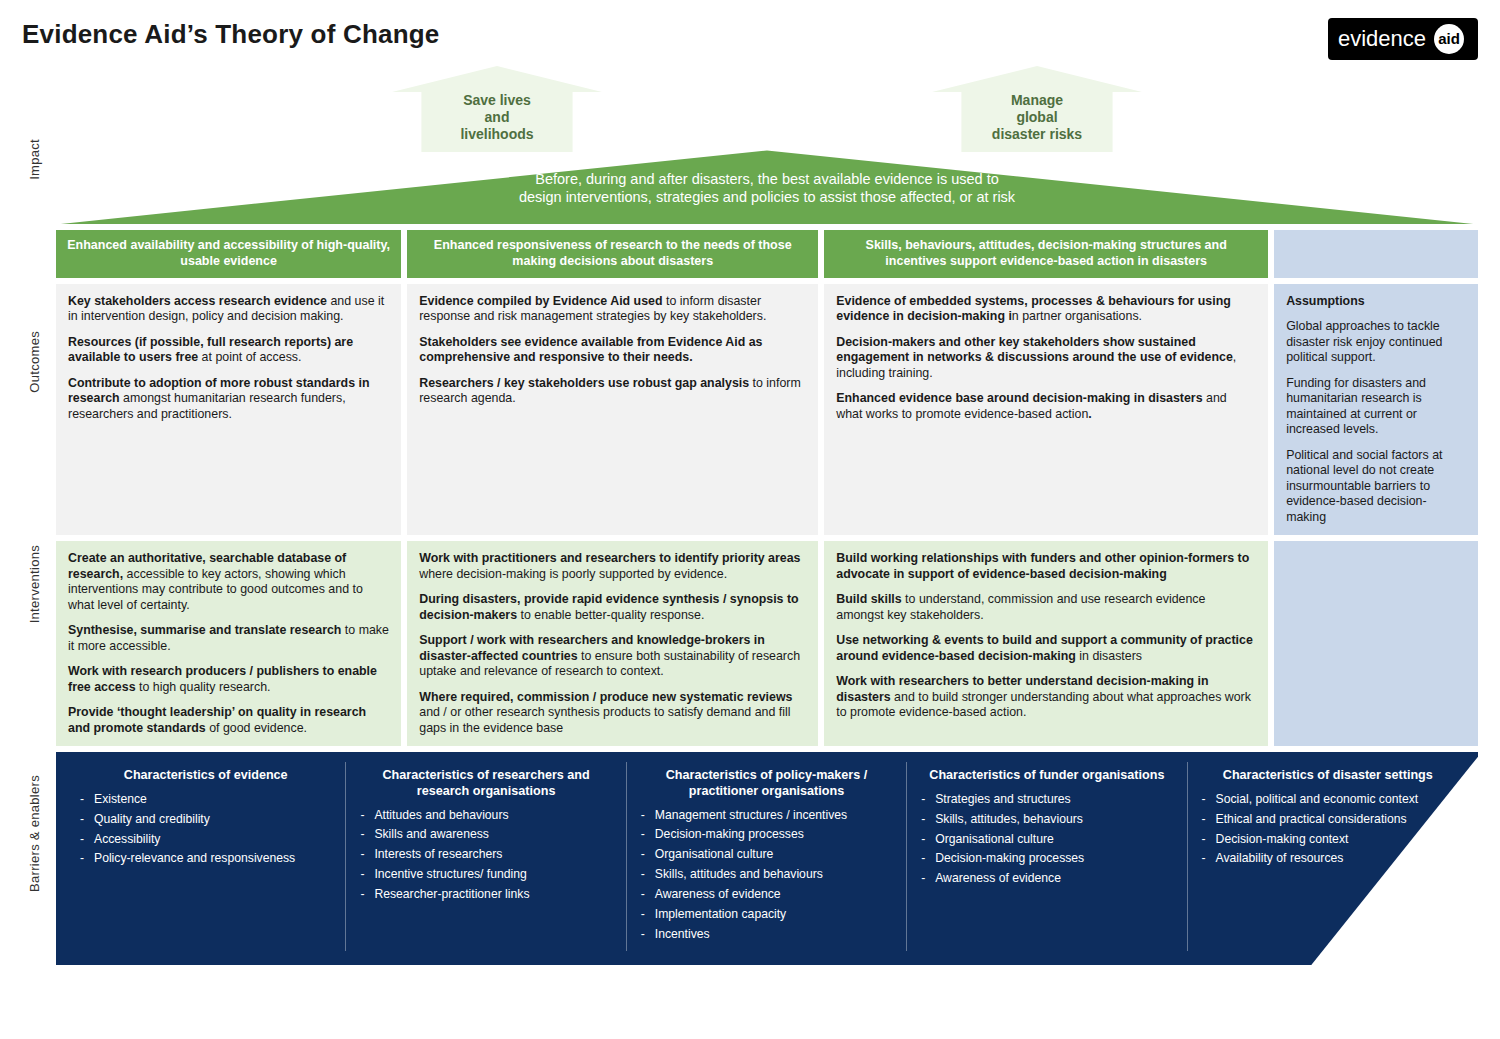Evidence Aid’s Theory of Change
evidence aid
Impact Outcomes Interventions Barriers & enablers
Save lives
and
livelihoods
Manage
global
disaster risks
Before, during and after disasters, the best available evidence is used to
design interventions, strategies and policies to assist those affected, or at risk
Enhanced availability and accessibility of high-quality, usable evidence
Enhanced responsiveness of research to the needs of those making decisions about disasters
Skills, behaviours, attitudes, decision-making structures and incentives support evidence-based action in disasters
Key stakeholders access research evidence and use it in intervention design, policy and decision making.
Resources (if possible, full research reports) are available to users free at point of access.
Contribute to adoption of more robust standards in research amongst humanitarian research funders, researchers and practitioners.
Evidence compiled by Evidence Aid used to inform disaster response and risk management strategies by key stakeholders.
Stakeholders see evidence available from Evidence Aid as comprehensive and responsive to their needs.
Researchers / key stakeholders use robust gap analysis to inform research agenda.
Evidence of embedded systems, processes & behaviours for using evidence in decision-making in partner organisations.
Decision-makers and other key stakeholders show sustained engagement in networks & discussions around the use of evidence, including training.
Enhanced evidence base around decision-making in disasters and what works to promote evidence-based action.
Assumptions
Global approaches to tackle disaster risk enjoy continued political support.
Funding for disasters and humanitarian research is maintained at current or increased levels.
Political and social factors at national level do not create insurmountable barriers to evidence-based decision-making
Create an authoritative, searchable database of research, accessible to key actors, showing which interventions may contribute to good outcomes and to what level of certainty.
Synthesise, summarise and translate research to make it more accessible.
Work with research producers / publishers to enable free access to high quality research.
Provide ‘thought leadership’ on quality in research and promote standards of good evidence.
Work with practitioners and researchers to identify priority areas where decision-making is poorly supported by evidence.
During disasters, provide rapid evidence synthesis / synopsis to decision-makers to enable better-quality response.
Support / work with researchers and knowledge-brokers in disaster-affected countries to ensure both sustainability of research uptake and relevance of research to context.
Where required, commission / produce new systematic reviews and / or other research synthesis products to satisfy demand and fill gaps in the evidence base
Build working relationships with funders and other opinion-formers to advocate in support of evidence-based decision-making
Build skills to understand, commission and use research evidence amongst key stakeholders.
Use networking & events to build and support a community of practice around evidence-based decision-making in disasters
Work with researchers to better understand decision-making in disasters and to build stronger understanding about what approaches work to promote evidence-based action.
Characteristics of evidence
Existence
Quality and credibility
Accessibility
Policy-relevance and responsiveness
Characteristics of researchers and research organisations
Attitudes and behaviours
Skills and awareness
Interests of researchers
Incentive structures/ funding
Researcher-practitioner links
Characteristics of policy-makers / practitioner organisations
Management structures / incentives
Decision-making processes
Organisational culture
Skills, attitudes and behaviours
Awareness of evidence
Implementation capacity
Incentives
Characteristics of funder organisations
Strategies and structures
Skills, attitudes, behaviours
Organisational culture
Decision-making processes
Awareness of evidence
Characteristics of disaster settings
Social, political and economic context
Ethical and practical considerations
Decision-making context
Availability of resources